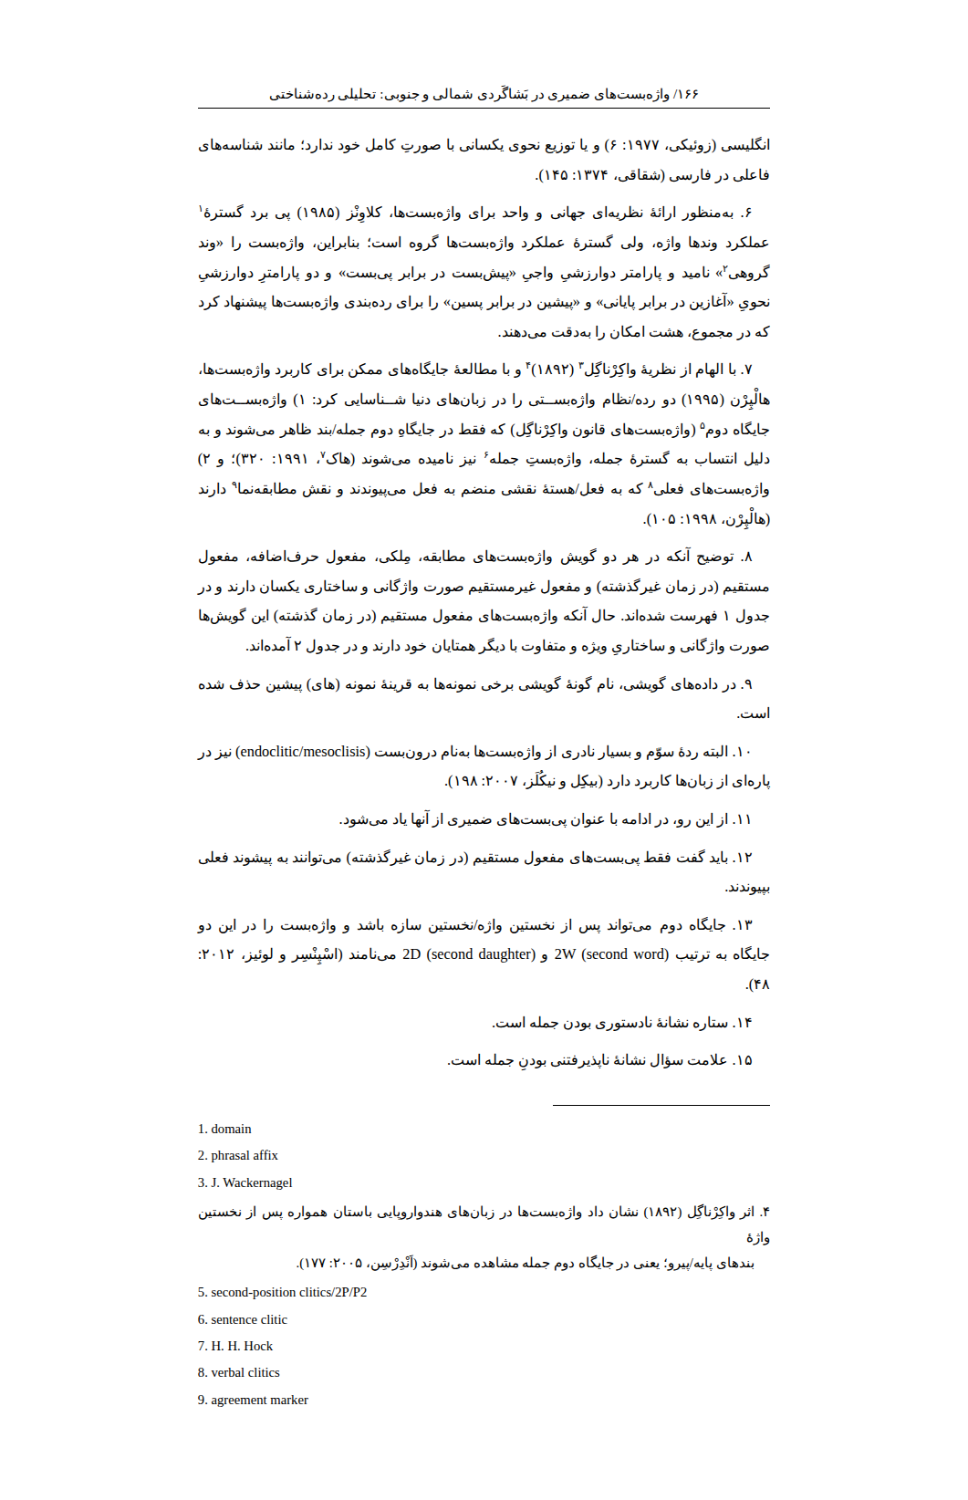۱۶۶/ واژه‌بست‌های ضمیری در بَشاگَردی شمالی و جنوبی: تحلیلی رده‌شناختی
انگلیسی (زوئیکی، ۱۹۷۷: ۶) و یا توزیع نحوی یکسانی با صورتِ کامل خود ندارد؛ مانند شناسه‌های فاعلی در فارسی (شقاقی، ۱۳۷۴: ۱۴۵).
۶. به‌منظور ارائۀ نظریه‌ای جهانی و واحد برای واژه‌بست‌ها، کلاوِنْز (۱۹۸۵) پی برد گسترۀ۱ عملکرد وندها واژه، ولی گسترۀ عملکرد واژه‌بست‌ها گروه است؛ بنابراین، واژه‌بست را «وند گروهی۲» نامید و پارامتر دوارزشیِ واجیِ «پیش‌بست در برابر پی‌بست» و دو پارامترِ دوارزشیِ نحویِ «آغازین در برابر پایانی» و «پیشین در برابر پسین» را برای رده‌بندی واژه‌بست‌ها پیشنهاد کرد که در مجموع، هشت امکان را به‌دقت می‌دهند.
۷. با الهام از نظریۀ واکِرْناگِل۳ (۱۸۹۲)۴ و با مطالعۀ جایگاه‌های ممکن برای کاربرد واژه‌بست‌ها، هالْپِرْن (۱۹۹۵) دو رده/نظام واژه‌بســتی را در زبان‌های دنیا شــناسایی کرد: ۱) واژه‌بســت‌های جایگاه دوم۵ (واژه‌بست‌های قانون واکِرْناگِل) که فقط در جایگاهِ دوم جمله/بند ظاهر می‌شوند و به دلیل انتساب به گسترۀ جمله، واژه‌بستِ جمله۶ نیز نامیده می‌شوند (هاک۷، ۱۹۹۱: ۳۲۰)؛ و ۲) واژه‌بست‌های فعلی۸ که به فعل/هستۀ نقشی منضم به فعل می‌پیوندند و نقش مطابقه‌نما۹ دارند (هالْپِرْن، ۱۹۹۸: ۱۰۵).
۸. توضیح آنکه در هر دو گویش واژه‌بست‌های مطابقه، مِلکی، مفعول حرف‌اضافه، مفعول مستقیم (در زمان غیرگذشته) و مفعول غیرمستقیم صورت واژگانی و ساختاری یکسان دارند و در جدول ۱ فهرست شده‌اند. حال آنکه واژه‌بست‌های مفعول مستقیم (در زمان گذشته) این گویش‌ها صورت واژگانی و ساختاریِ ویژه و متفاوت با دیگر همتایان خود دارند و در جدول ۲ آمده‌اند.
۹. در داده‌های گویشی، نام گونۀ گویشی برخی نمونه‌ها به قرینۀ نمونه (های) پیشین حذف شده است.
۱۰. البته ردۀ سوّم و بسیار نادری از واژه‌بست‌ها به‌نام درون‌بست (endoclitic/mesoclisis) نیز در پاره‌ای از زبان‌ها کاربرد دارد (بیکِل و نیکُلَز، ۲۰۰۷: ۱۹۸).
۱۱. از این رو، در ادامه با عنوان پی‌بست‌های ضمیری از آنها یاد می‌شود.
۱۲. باید گفت فقط پی‌بست‌های مفعول مستقیم (در زمان غیرگذشته) می‌توانند به پیشوند فعلی بپیوندند.
۱۳. جایگاه دوم می‌تواند پس از نخستین واژه/نخستین سازه باشد و واژه‌بست را در این دو جایگاه به ترتیب 2W (second word) و 2D (second daughter) می‌نامند (اسْپِنْسِر و لوئیز، ۲۰۱۲: ۴۸).
۱۴. ستاره نشانۀ نادستوری بودن جمله است.
۱۵. علامت سؤال نشانۀ ناپذیرفتنی بودنِ جمله است.
1. domain
2. phrasal affix
3. J. Wackernagel
۴. اثر واکِرْناگِل (۱۸۹۲) نشان داد واژه‌بست‌ها در زبان‌های هندواروپایی باستان همواره پس از نخستین واژۀبندهای پایه/پیرو؛ یعنی در جایگاه دوم جمله مشاهده می‌شوند (اَنْدِرْسِن، ۲۰۰۵: ۱۷۷).
5. second-position clitics/2P/P2
6. sentence clitic
7. H. H. Hock
8. verbal clitics
9. agreement marker